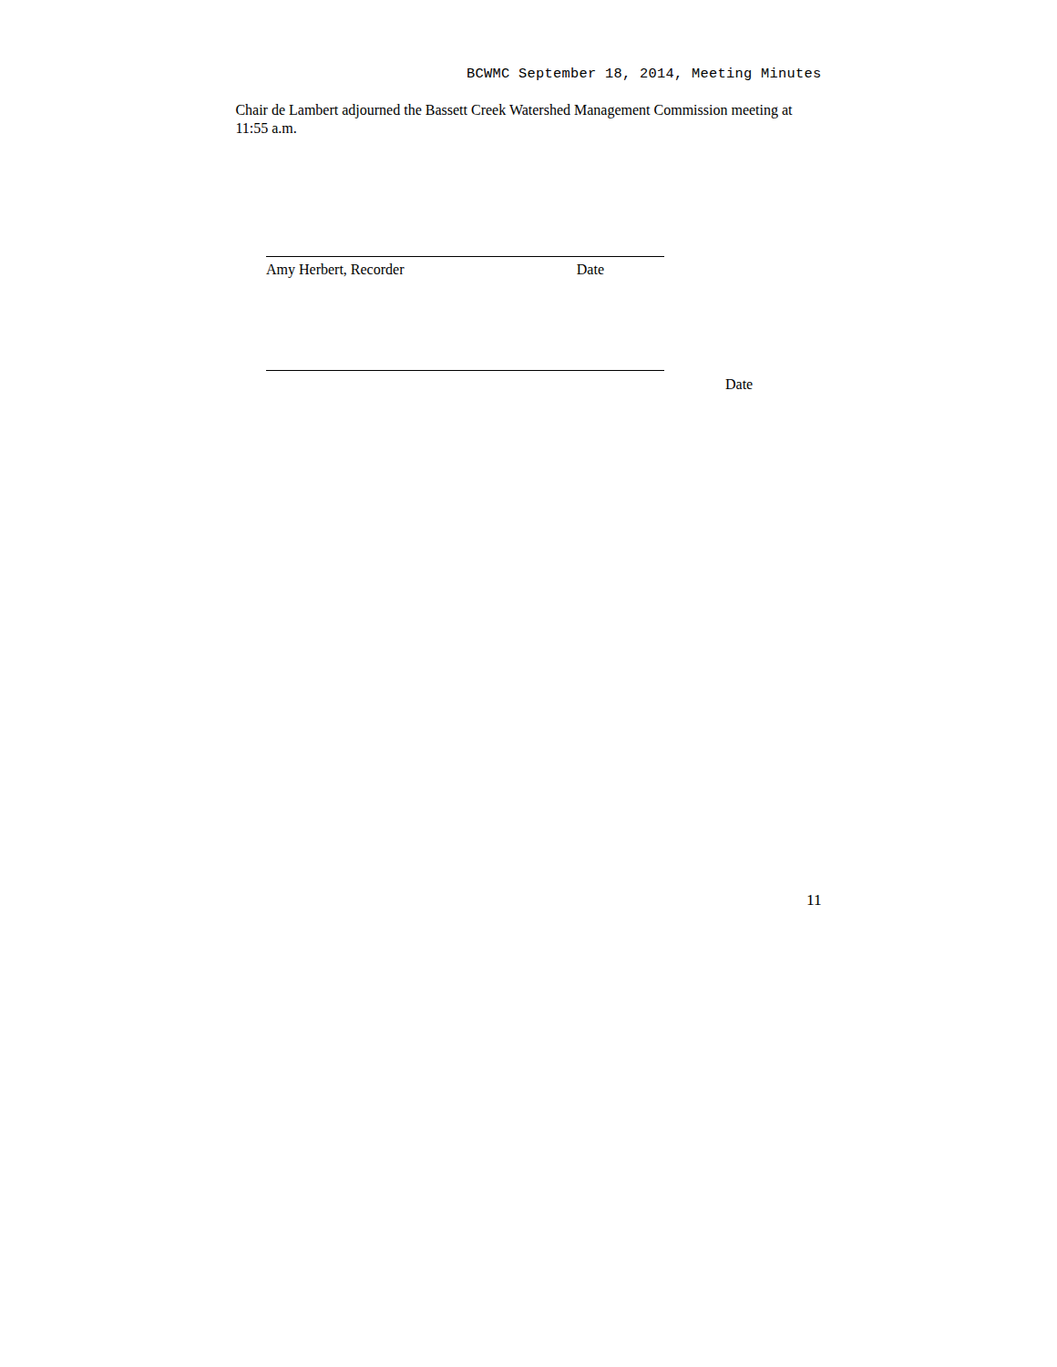BCWMC September 18, 2014, Meeting Minutes
Chair de Lambert adjourned the Bassett Creek Watershed Management Commission meeting at 11:55 a.m.
Amy Herbert, Recorder Date
Date
11